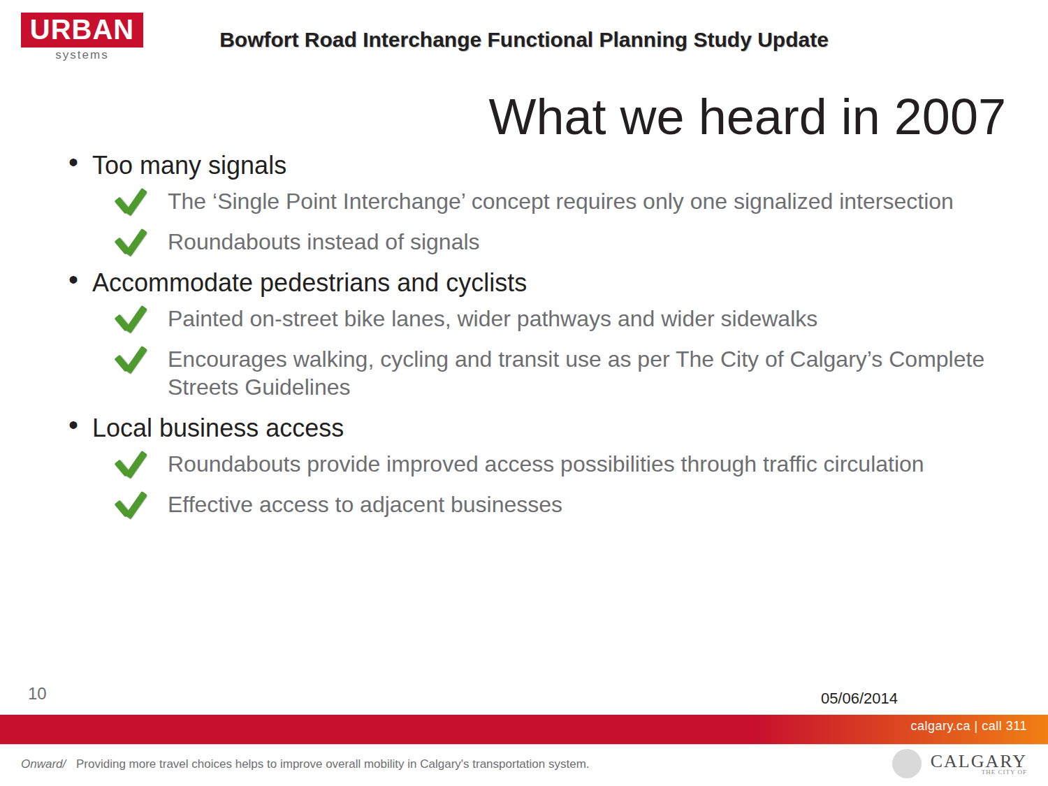URBAN systems
Bowfort Road Interchange Functional Planning Study Update
What we heard in 2007
Too many signals
The ‘Single Point Interchange’ concept requires only one signalized intersection
Roundabouts instead of signals
Accommodate pedestrians and cyclists
Painted on-street bike lanes, wider pathways and wider sidewalks
Encourages walking, cycling and transit use as per The City of Calgary’s Complete Streets Guidelines
Local business access
Roundabouts provide improved access possibilities through traffic circulation
Effective access to adjacent businesses
10
05/06/2014
calgary.ca | call 311
Onward/ Providing more travel choices helps to improve overall mobility in Calgary's transportation system.
CALGARY THE CITY OF